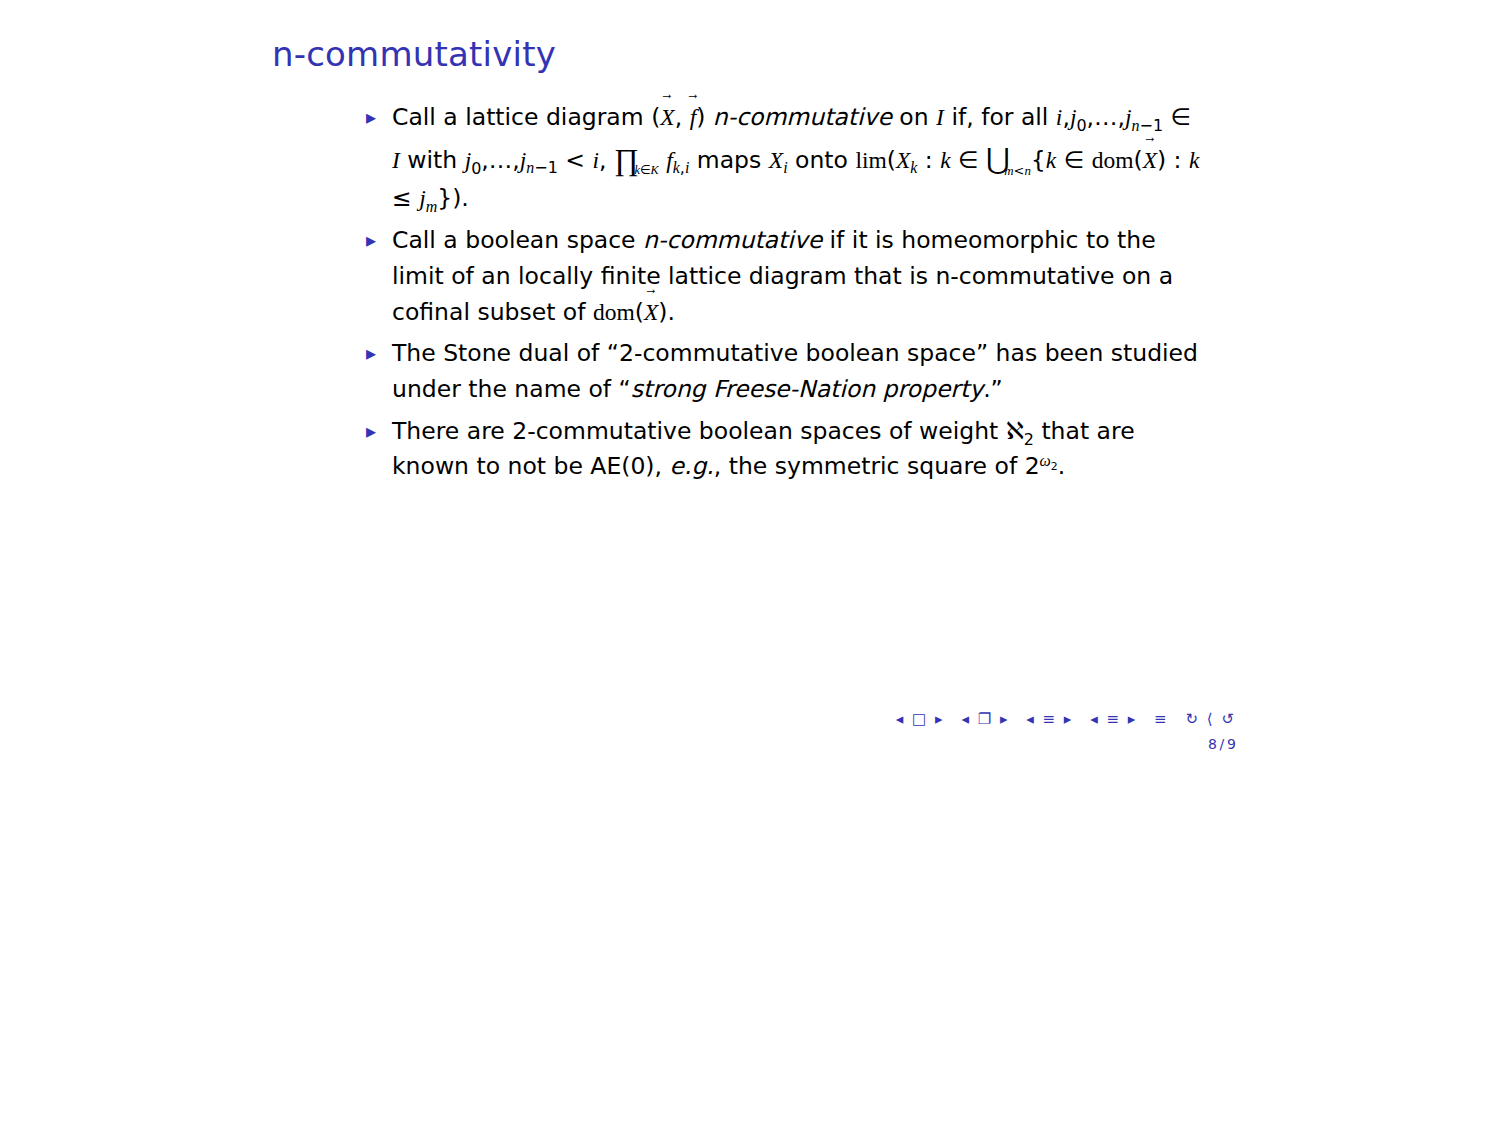n-commutativity
Call a lattice diagram (X, f) n-commutative on I if, for all i,j0,…,jn−1 ∈ I with j0,…,jn−1 < i, ∏k∈K fk,i maps Xi onto lim(Xk : k ∈ ⋃m<n{k ∈ dom(X) : k ≤ jm}).
Call a boolean space n-commutative if it is homeomorphic to the limit of an locally finite lattice diagram that is n-commutative on a cofinal subset of dom(X).
The Stone dual of “2-commutative boolean space” has been studied under the name of “strong Freese-Nation property.”
There are 2-commutative boolean spaces of weight ℵ2 that are known to not be AE(0), e.g., the symmetric square of 2ω2.
◂ □ ▸ ◂ ❐ ▸ ◂ ≡ ▸ ◂ ≡ ▸ ≡ ↻ ⟨ ↺
8 / 9